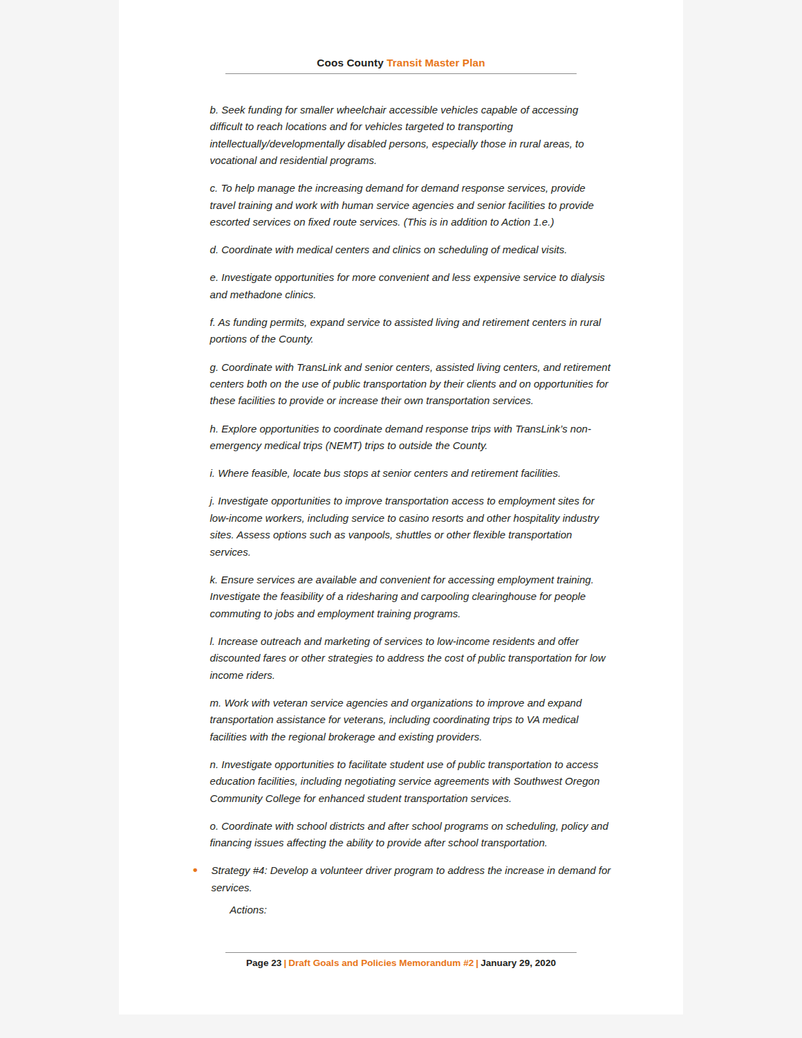Coos County Transit Master Plan
b. Seek funding for smaller wheelchair accessible vehicles capable of accessing difficult to reach locations and for vehicles targeted to transporting intellectually/developmentally disabled persons, especially those in rural areas, to vocational and residential programs.
c. To help manage the increasing demand for demand response services, provide travel training and work with human service agencies and senior facilities to provide escorted services on fixed route services. (This is in addition to Action 1.e.)
d. Coordinate with medical centers and clinics on scheduling of medical visits.
e. Investigate opportunities for more convenient and less expensive service to dialysis and methadone clinics.
f. As funding permits, expand service to assisted living and retirement centers in rural portions of the County.
g. Coordinate with TransLink and senior centers, assisted living centers, and retirement centers both on the use of public transportation by their clients and on opportunities for these facilities to provide or increase their own transportation services.
h. Explore opportunities to coordinate demand response trips with TransLink’s non-emergency medical trips (NEMT) trips to outside the County.
i. Where feasible, locate bus stops at senior centers and retirement facilities.
j. Investigate opportunities to improve transportation access to employment sites for low-income workers, including service to casino resorts and other hospitality industry sites. Assess options such as vanpools, shuttles or other flexible transportation services.
k. Ensure services are available and convenient for accessing employment training. Investigate the feasibility of a ridesharing and carpooling clearinghouse for people commuting to jobs and employment training programs.
l. Increase outreach and marketing of services to low-income residents and offer discounted fares or other strategies to address the cost of public transportation for low income riders.
m. Work with veteran service agencies and organizations to improve and expand transportation assistance for veterans, including coordinating trips to VA medical facilities with the regional brokerage and existing providers.
n. Investigate opportunities to facilitate student use of public transportation to access education facilities, including negotiating service agreements with Southwest Oregon Community College for enhanced student transportation services.
o. Coordinate with school districts and after school programs on scheduling, policy and financing issues affecting the ability to provide after school transportation.
Strategy #4: Develop a volunteer driver program to address the increase in demand for services.
Actions:
Page 23|Draft Goals and Policies Memorandum #2|January 29, 2020